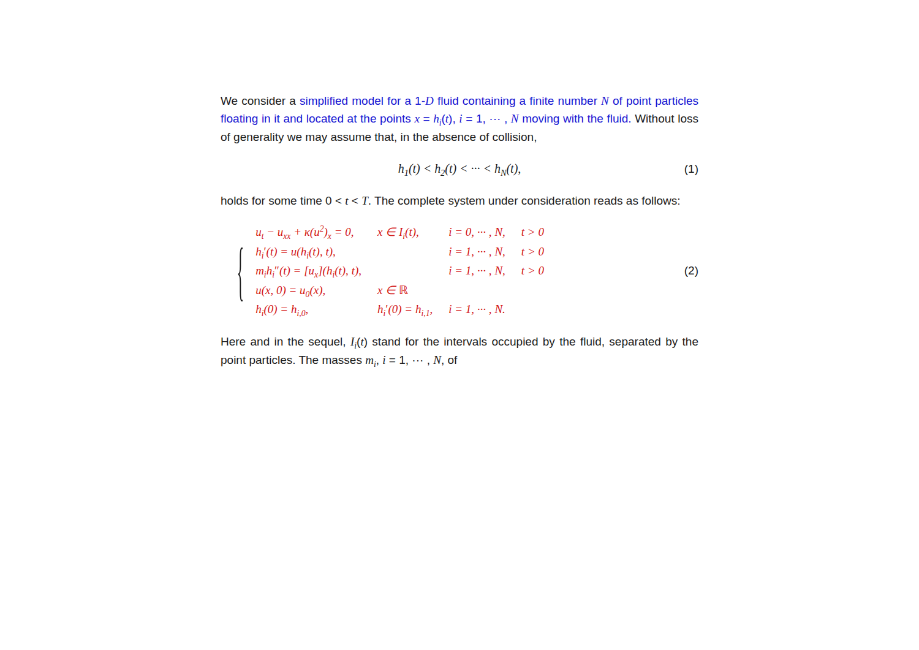We consider a simplified model for a 1-D fluid containing a finite number N of point particles floating in it and located at the points x = hi(t), i = 1, ··· , N moving with the fluid. Without loss of generality we may assume that, in the absence of collision,
h1(t) < h2(t) < ··· < hN(t), (1)
holds for some time 0 < t < T. The complete system under consideration reads as follows:
{
| u t − u xx + κ ( u 2 ) x = 0, | x ∈ I i ( t ), | i = 0, ··· , N , | t > 0 |
| h i ′ ( t ) = u ( h i ( t ), t ), | | i = 1, ··· , N , | t > 0 |
| m i h i ″ ( t ) = [ u x ]( h i ( t ), t ), | | i = 1, ··· , N , | t > 0 |
| u ( x , 0) = u 0 ( x ), | x ∈ ℝ | | |
| h i (0) = h i ,0 , | h i ′ (0) = h i ,1 , | i = 1, ··· , N . | |
(2)
Here and in the sequel, Ii(t) stand for the intervals occupied by the fluid, separated by the point particles. The masses mi, i = 1, ··· , N, of